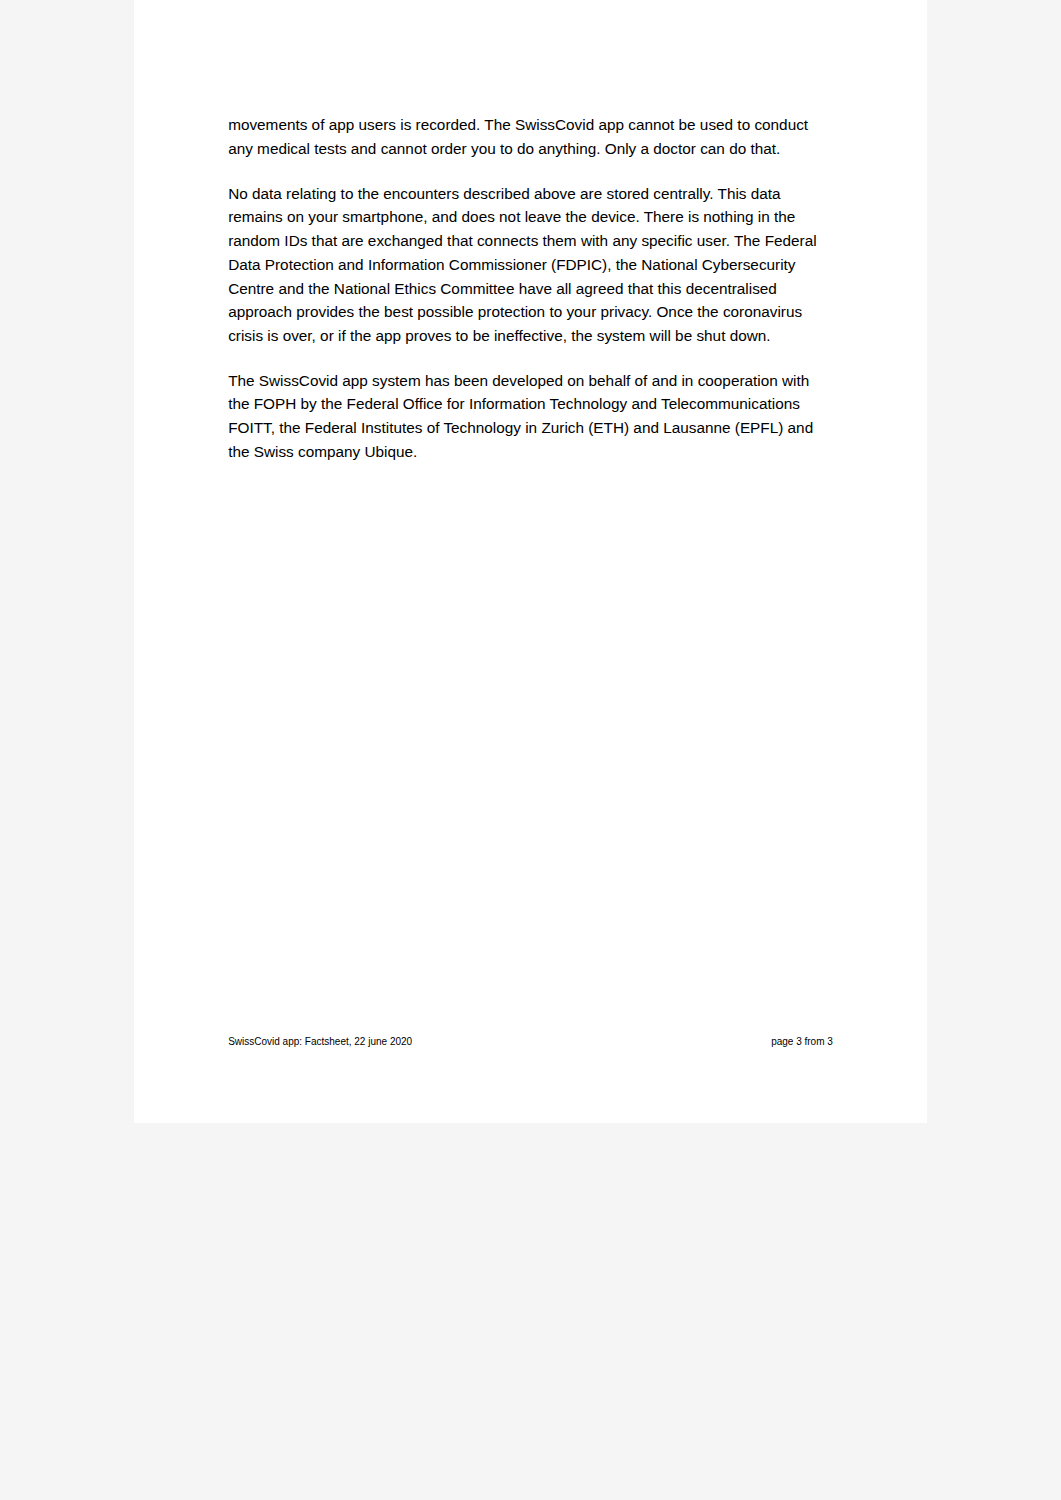movements of app users is recorded. The SwissCovid app cannot be used to conduct any medical tests and cannot order you to do anything. Only a doctor can do that.
No data relating to the encounters described above are stored centrally. This data remains on your smartphone, and does not leave the device. There is nothing in the random IDs that are exchanged that connects them with any specific user. The Federal Data Protection and Information Commissioner (FDPIC), the National Cybersecurity Centre and the National Ethics Committee have all agreed that this decentralised approach provides the best possible protection to your privacy. Once the coronavirus crisis is over, or if the app proves to be ineffective, the system will be shut down.
The SwissCovid app system has been developed on behalf of and in cooperation with the FOPH by the Federal Office for Information Technology and Telecommunications FOITT, the Federal Institutes of Technology in Zurich (ETH) and Lausanne (EPFL) and the Swiss company Ubique.
SwissCovid app: Factsheet, 22 june 2020 page 3 from 3